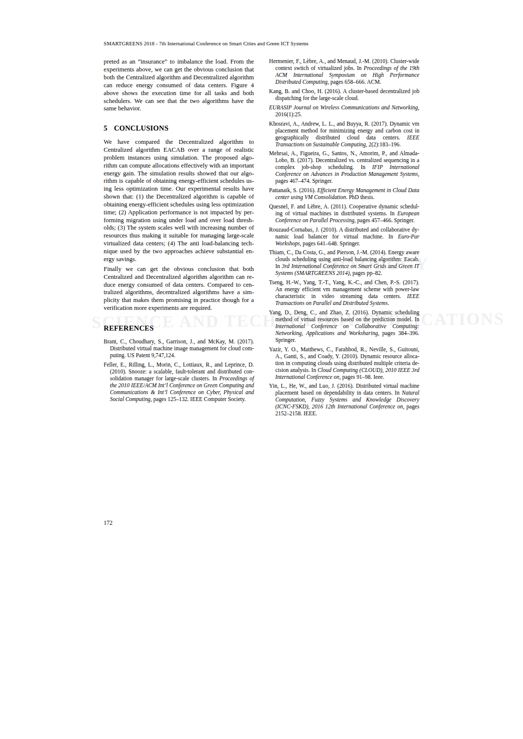SMARTGREENS 2018 - 7th International Conference on Smart Cities and Green ICT Systems
SCIENCE AND TECHNOLOGY PUBLICATIONS
TECHNOLOGY
preted as an ”insurance” to imbalance the load. From the experiments above, we can get the obvious conclusion that both the Centralized algorithm and Decentralized algorithm can reduce energy consumed of data centers. Figure 4 above shows the execution time for all tasks and both schedulers. We can see that the two algorithms have the same behavior.
5 CONCLUSIONS
We have compared the Decentralized algorithm to Centralized algorithm EACAB over a range of realistic problem instances using simulation. The proposed algorithm can compute allocations effectively with an important energy gain. The simulation results showed that our algorithm is capable of obtaining energy-efficient schedules using less optimization time. Our experimental results have shown that: (1) the Decentralized algorithm is capable of obtaining energy-efficient schedules using less optimization time; (2) Application performance is not impacted by performing migration using under load and over load thresholds; (3) The system scales well with increasing number of resources thus making it suitable for managing large-scale virtualized data centers; (4) The anti load-balancing technique used by the two approaches achieve substantial energy savings.
Finally we can get the obvious conclusion that both Centralized and Decentralized algorithm algorithm can reduce energy consumed of data centers. Compared to centralized algorithms, decentralized algorithms have a simplicity that makes them promising in practice though for a verification more experiments are required.
REFERENCES
Brant, C., Choudhary, S., Garrison, J., and McKay, M. (2017). Distributed virtual machine image management for cloud computing. US Patent 9,747,124.
Feller, E., Rilling, L., Morin, C., Lottiaux, R., and Leprince, D. (2010). Snooze: a scalable, fault-tolerant and distributed consolidation manager for large-scale clusters. In Proceedings of the 2010 IEEE/ACM Int’l Conference on Green Computing and Communications & Int’l Conference on Cyber, Physical and Social Computing, pages 125–132. IEEE Computer Society.
Hermenier, F., Lèbre, A., and Menaud, J.-M. (2010). Cluster-wide context switch of virtualized jobs. In Proceedings of the 19th ACM International Symposium on High Performance Distributed Computing, pages 658–666. ACM.
Kang, B. and Choo, H. (2016). A cluster-based decentralized job dispatching for the large-scale cloud.
EURASIP Journal on Wireless Communications and Networking, 2016(1):25.
Khosravi, A., Andrew, L. L., and Buyya, R. (2017). Dynamic vm placement method for minimizing energy and carbon cost in geographically distributed cloud data centers. IEEE Transactions on Sustainable Computing, 2(2):183–196.
Mehrsai, A., Figueira, G., Santos, N., Amorim, P., and Almada-Lobo, B. (2017). Decentralized vs. centralized sequencing in a complex job-shop scheduling. In IFIP International Conference on Advances in Production Management Systems, pages 467–474. Springer.
Pattanaik, S. (2016). Efficient Energy Management in Cloud Data center using VM Consolidation. PhD thesis.
Quesnel, F. and Lèbre, A. (2011). Cooperative dynamic scheduling of virtual machines in distributed systems. In European Conference on Parallel Processing, pages 457–466. Springer.
Rouzaud-Cornabas, J. (2010). A distributed and collaborative dynamic load balancer for virtual machine. In Euro-Par Workshops, pages 641–648. Springer.
Thiam, C., Da Costa, G., and Pierson, J.-M. (2014). Energy aware clouds scheduling using anti-load balancing algorithm: Eacab. In 3rd International Conference on Smart Grids and Green IT Systems (SMARTGREENS 2014), pages pp–82.
Tseng, H.-W., Yang, T.-T., Yang, K.-C., and Chen, P.-S. (2017). An energy efficient vm management scheme with power-law characteristic in video streaming data centers. IEEE Transactions on Parallel and Distributed Systems.
Yang, D., Deng, C., and Zhao, Z. (2016). Dynamic scheduling method of virtual resources based on the prediction model. In International Conference on Collaborative Computing: Networking, Applications and Worksharing, pages 384–396. Springer.
Yazir, Y. O., Matthews, C., Farahbod, R., Neville, S., Guitouni, A., Ganti, S., and Coady, Y. (2010). Dynamic resource allocation in computing clouds using distributed multiple criteria decision analysis. In Cloud Computing (CLOUD), 2010 IEEE 3rd International Conference on, pages 91–98. Ieee.
Yin, L., He, W., and Luo, J. (2016). Distributed virtual machine placement based on dependability in data centers. In Natural Computation, Fuzzy Systems and Knowledge Discovery (ICNC-FSKD), 2016 12th International Conference on, pages 2152–2158. IEEE.
172